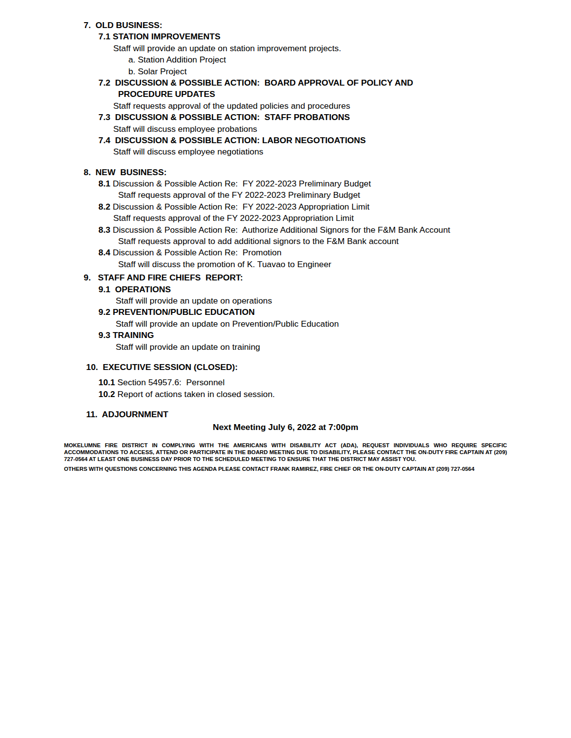7. OLD BUSINESS:
7.1 STATION IMPROVEMENTS
Staff will provide an update on station improvement projects.
Station Addition Project
Solar Project
7.2 DISCUSSION & POSSIBLE ACTION: BOARD APPROVAL OF POLICY AND
PROCEDURE UPDATES
Staff requests approval of the updated policies and procedures
7.3 DISCUSSION & POSSIBLE ACTION: STAFF PROBATIONS
Staff will discuss employee probations
7.4 DISCUSSION & POSSIBLE ACTION: LABOR NEGOTIOATIONS
Staff will discuss employee negotiations
8. NEW BUSINESS:
8.1 Discussion & Possible Action Re: FY 2022-2023 Preliminary Budget
Staff requests approval of the FY 2022-2023 Preliminary Budget
8.2 Discussion & Possible Action Re: FY 2022-2023 Appropriation Limit
Staff requests approval of the FY 2022-2023 Appropriation Limit
8.3 Discussion & Possible Action Re: Authorize Additional Signors for the F&M Bank Account
Staff requests approval to add additional signors to the F&M Bank account
8.4 Discussion & Possible Action Re: Promotion
Staff will discuss the promotion of K. Tuavao to Engineer
9. STAFF AND FIRE CHIEFS REPORT:
9.1 OPERATIONS
Staff will provide an update on operations
9.2 PREVENTION/PUBLIC EDUCATION
Staff will provide an update on Prevention/Public Education
9.3 TRAINING
Staff will provide an update on training
10. EXECUTIVE SESSION (CLOSED):
10.1 Section 54957.6: Personnel
10.2 Report of actions taken in closed session.
11. ADJOURNMENT
Next Meeting July 6, 2022 at 7:00pm
MOKELUMNE FIRE DISTRICT IN COMPLYING WITH THE AMERICANS WITH DISABILITY ACT (ADA), REQUEST INDIVIDUALS WHO REQUIRE SPECIFIC ACCOMMODATIONS TO ACCESS, ATTEND OR PARTICIPATE IN THE BOARD MEETING DUE TO DISABILITY, PLEASE CONTACT THE ON-DUTY FIRE CAPTAIN AT (209) 727-0564 AT LEAST ONE BUSINESS DAY PRIOR TO THE SCHEDULED MEETING TO ENSURE THAT THE DISTRICT MAY ASSIST YOU.
OTHERS WITH QUESTIONS CONCERNING THIS AGENDA PLEASE CONTACT FRANK RAMIREZ, FIRE CHIEF OR THE ON-DUTY CAPTAIN AT (209) 727-0564